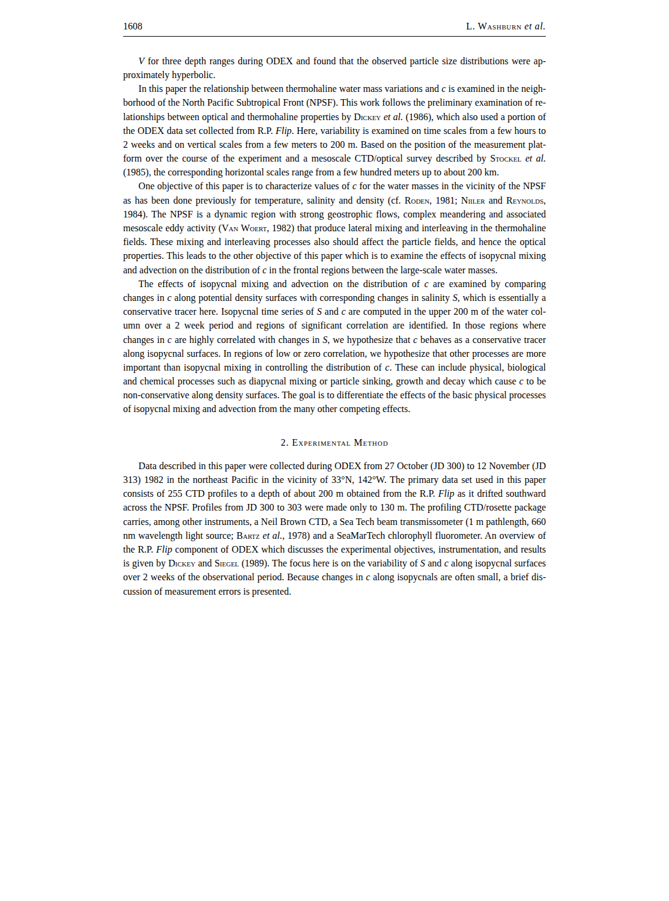1608 L. Washburn et al.
V for three depth ranges during ODEX and found that the observed particle size distributions were approximately hyperbolic.
In this paper the relationship between thermohaline water mass variations and c is examined in the neighborhood of the North Pacific Subtropical Front (NPSF). This work follows the preliminary examination of relationships between optical and thermohaline properties by Dickey et al. (1986), which also used a portion of the ODEX data set collected from R.P. Flip. Here, variability is examined on time scales from a few hours to 2 weeks and on vertical scales from a few meters to 200 m. Based on the position of the measurement platform over the course of the experiment and a mesoscale CTD/optical survey described by Stockel et al. (1985), the corresponding horizontal scales range from a few hundred meters up to about 200 km.
One objective of this paper is to characterize values of c for the water masses in the vicinity of the NPSF as has been done previously for temperature, salinity and density (cf. Roden, 1981; Niiler and Reynolds, 1984). The NPSF is a dynamic region with strong geostrophic flows, complex meandering and associated mesoscale eddy activity (Van Woert, 1982) that produce lateral mixing and interleaving in the thermohaline fields. These mixing and interleaving processes also should affect the particle fields, and hence the optical properties. This leads to the other objective of this paper which is to examine the effects of isopycnal mixing and advection on the distribution of c in the frontal regions between the large-scale water masses.
The effects of isopycnal mixing and advection on the distribution of c are examined by comparing changes in c along potential density surfaces with corresponding changes in salinity S, which is essentially a conservative tracer here. Isopycnal time series of S and c are computed in the upper 200 m of the water column over a 2 week period and regions of significant correlation are identified. In those regions where changes in c are highly correlated with changes in S, we hypothesize that c behaves as a conservative tracer along isopycnal surfaces. In regions of low or zero correlation, we hypothesize that other processes are more important than isopycnal mixing in controlling the distribution of c. These can include physical, biological and chemical processes such as diapycnal mixing or particle sinking, growth and decay which cause c to be non-conservative along density surfaces. The goal is to differentiate the effects of the basic physical processes of isopycnal mixing and advection from the many other competing effects.
2. Experimental Method
Data described in this paper were collected during ODEX from 27 October (JD 300) to 12 November (JD 313) 1982 in the northeast Pacific in the vicinity of 33°N, 142°W. The primary data set used in this paper consists of 255 CTD profiles to a depth of about 200 m obtained from the R.P. Flip as it drifted southward across the NPSF. Profiles from JD 300 to 303 were made only to 130 m. The profiling CTD/rosette package carries, among other instruments, a Neil Brown CTD, a Sea Tech beam transmissometer (1 m pathlength, 660 nm wavelength light source; Bartz et al., 1978) and a SeaMarTech chlorophyll fluorometer. An overview of the R.P. Flip component of ODEX which discusses the experimental objectives, instrumentation, and results is given by Dickey and Siegel (1989). The focus here is on the variability of S and c along isopycnal surfaces over 2 weeks of the observational period. Because changes in c along isopycnals are often small, a brief discussion of measurement errors is presented.